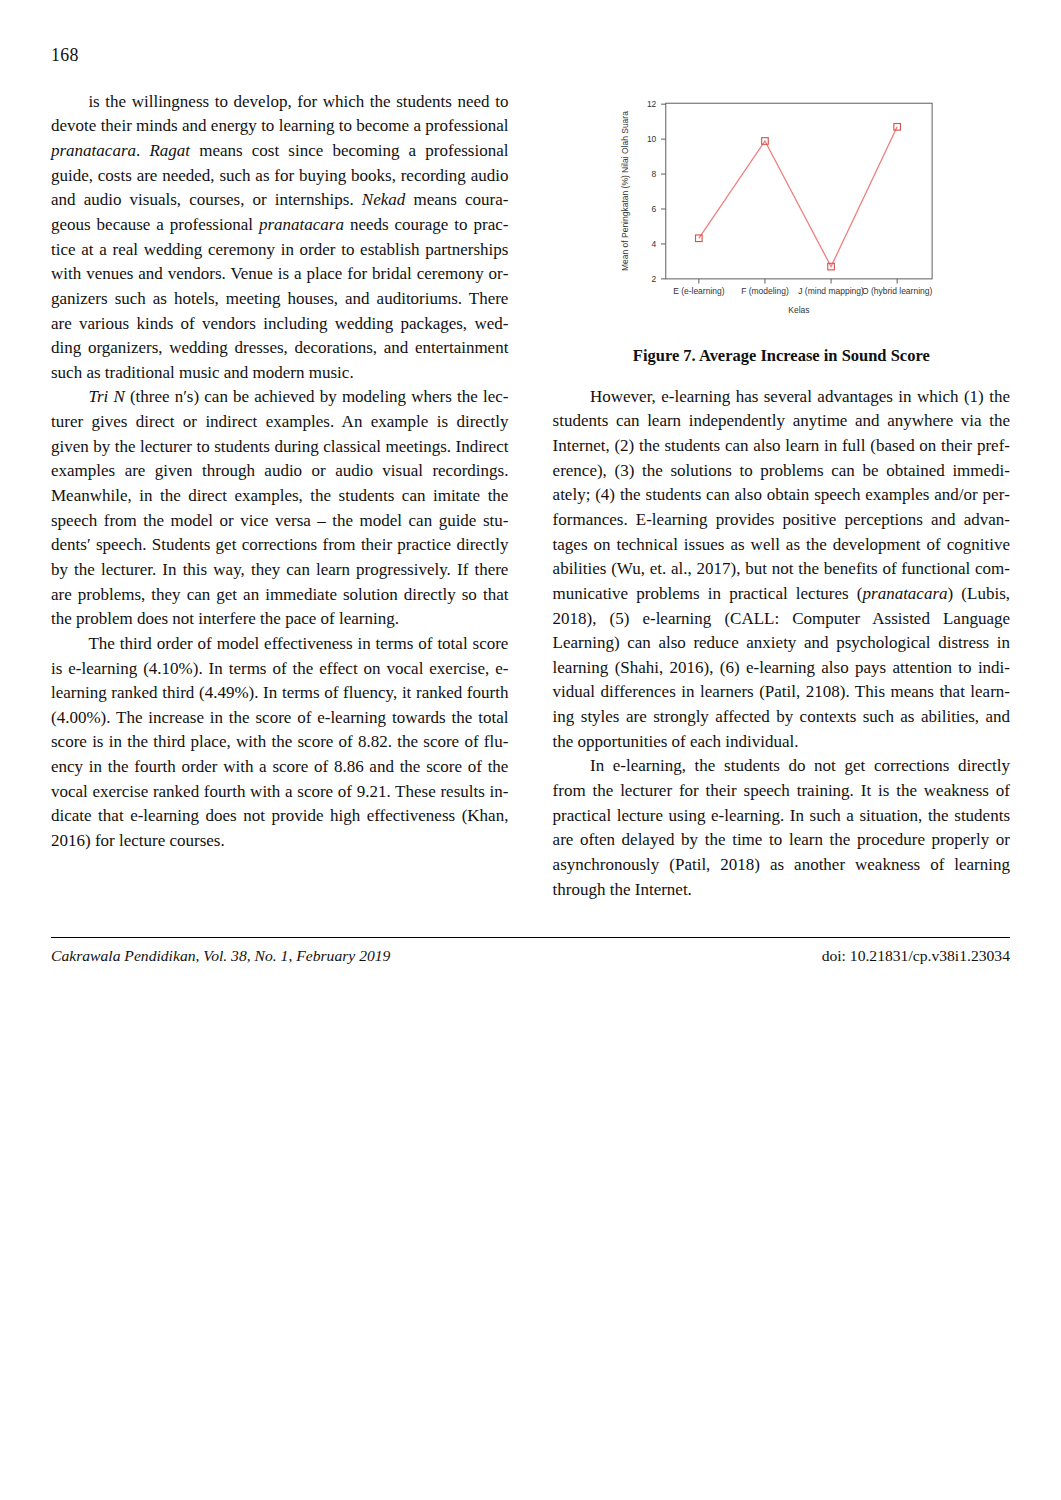168
is the willingness to develop, for which the students need to devote their minds and energy to learning to become a professional pranatacara. Ragat means cost since becoming a professional guide, costs are needed, such as for buying books, recording audio and audio visuals, courses, or internships. Nekad means courageous because a professional pranatacara needs courage to practice at a real wedding ceremony in order to establish partnerships with venues and vendors. Venue is a place for bridal ceremony organizers such as hotels, meeting houses, and auditoriums. There are various kinds of vendors including wedding packages, wedding organizers, wedding dresses, decorations, and entertainment such as traditional music and modern music.
Tri N (three n′s) can be achieved by modeling whers the lecturer gives direct or indirect examples. An example is directly given by the lecturer to students during classical meetings. Indirect examples are given through audio or audio visual recordings. Meanwhile, in the direct examples, the students can imitate the speech from the model or vice versa – the model can guide students′ speech. Students get corrections from their practice directly by the lecturer. In this way, they can learn progressively. If there are problems, they can get an immediate solution directly so that the problem does not interfere the pace of learning.
The third order of model effectiveness in terms of total score is e-learning (4.10%). In terms of the effect on vocal exercise, e-learning ranked third (4.49%). In terms of fluency, it ranked fourth (4.00%). The increase in the score of e-learning towards the total score is in the third place, with the score of 8.82. the score of fluency in the fourth order with a score of 8.86 and the score of the vocal exercise ranked fourth with a score of 9.21. These results indicate that e-learning does not provide high effectiveness (Khan, 2016) for lecture courses.
2 4 6 8 10 12 Mean of Peningkatan (%) Nilai Olah Suara E (e-learning) F (modeling) J (mind mapping) O (hybrid learning) Kelas
Figure 7. Average Increase in Sound Score
However, e-learning has several advantages in which (1) the students can learn independently anytime and anywhere via the Internet, (2) the students can also learn in full (based on their preference), (3) the solutions to problems can be obtained immediately; (4) the students can also obtain speech examples and/or performances. E-learning provides positive perceptions and advantages on technical issues as well as the development of cognitive abilities (Wu, et. al., 2017), but not the benefits of functional communicative problems in practical lectures (pranatacara) (Lubis, 2018), (5) e-learning (CALL: Computer Assisted Language Learning) can also reduce anxiety and psychological distress in learning (Shahi, 2016), (6) e-learning also pays attention to individual differences in learners (Patil, 2108). This means that learning styles are strongly affected by contexts such as abilities, and the opportunities of each individual.
In e-learning, the students do not get corrections directly from the lecturer for their speech training. It is the weakness of practical lecture using e-learning. In such a situation, the students are often delayed by the time to learn the procedure properly or asynchronously (Patil, 2018) as another weakness of learning through the Internet.
Cakrawala Pendidikan, Vol. 38, No. 1, February 2019 doi: 10.21831/cp.v38i1.23034